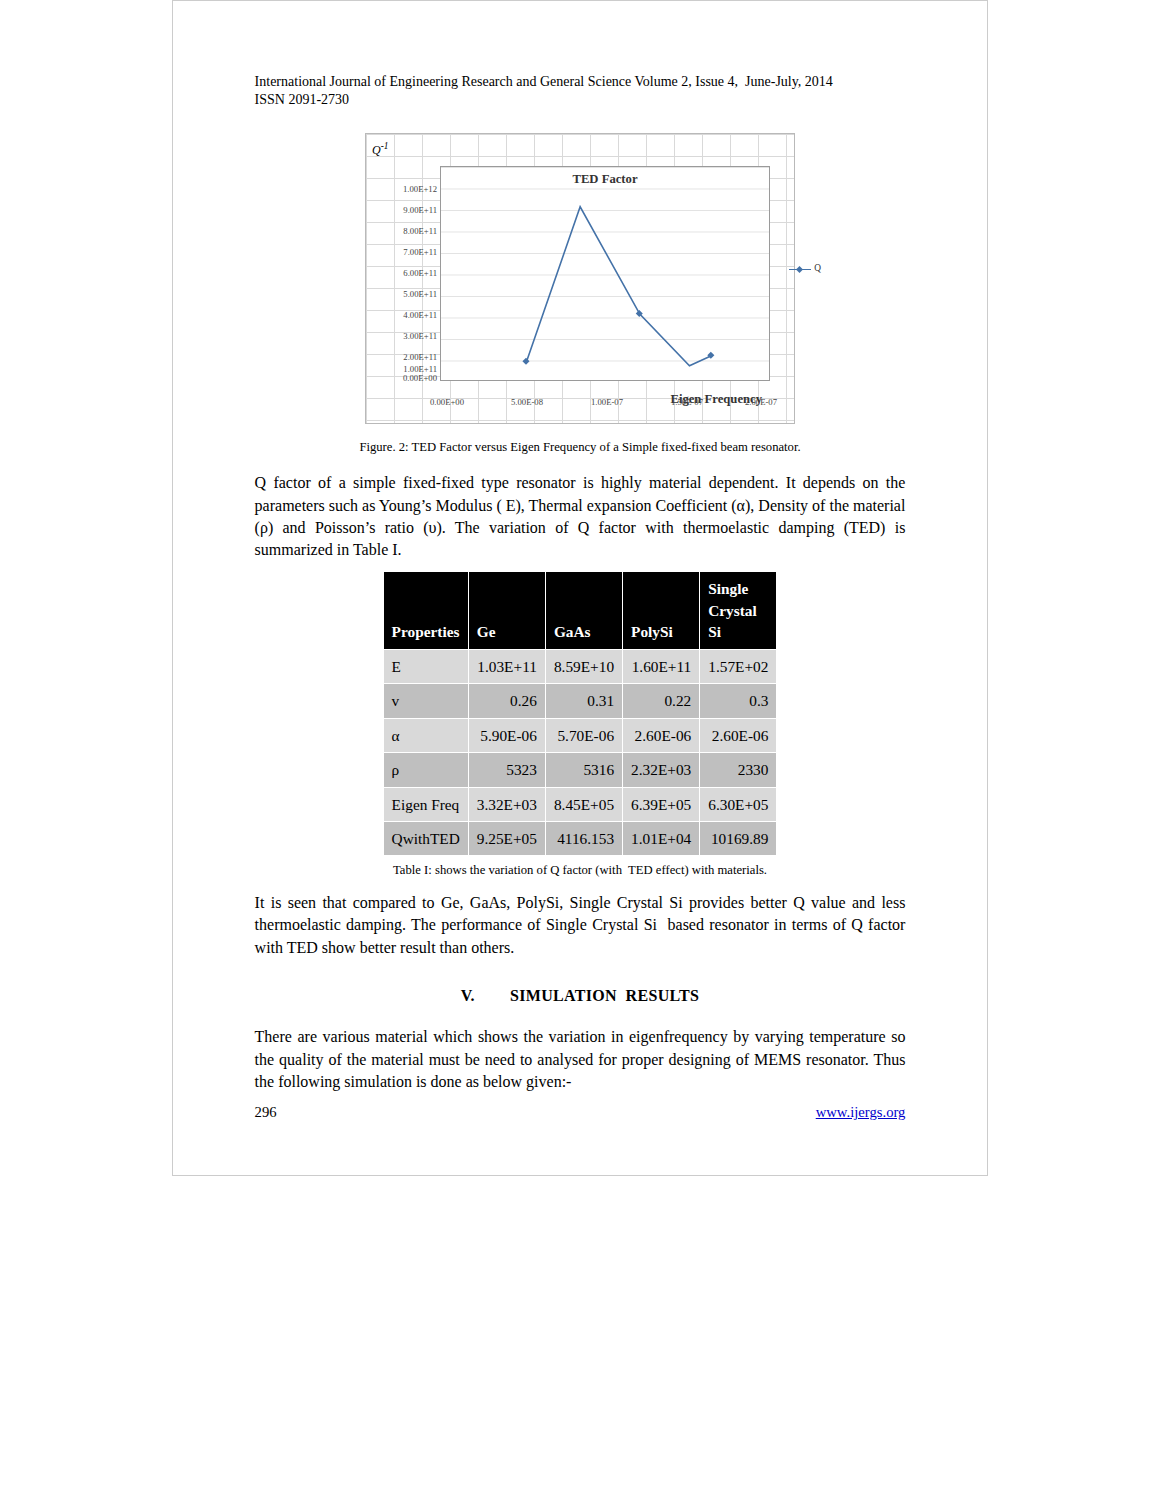International Journal of Engineering Research and General Science Volume 2, Issue 4, June-July, 2014
ISSN 2091-2730
Q-1
TED Factor
1.00E+12
9.00E+11
8.00E+11
7.00E+11
6.00E+11
5.00E+11
4.00E+11
3.00E+11
2.00E+11
1.00E+11
0.00E+00
0.00E+00
5.00E-08
1.00E-07
1.50E-07
2.00E-07
Q
Eigen Frequency
Figure. 2: TED Factor versus Eigen Frequency of a Simple fixed-fixed beam resonator.
Q factor of a simple fixed-fixed type resonator is highly material dependent. It depends on the parameters such as Young’s Modulus ( E), Thermal expansion Coefficient (α), Density of the material (ρ) and Poisson’s ratio (υ). The variation of Q factor with thermoelastic damping (TED) is summarized in Table I.
| Properties | Ge | GaAs | PolySi | Single Crystal Si |
| --- | --- | --- | --- | --- |
| E | 1.03E+11 | 8.59E+10 | 1.60E+11 | 1.57E+02 |
| v | 0.26 | 0.31 | 0.22 | 0.3 |
| α | 5.90E-06 | 5.70E-06 | 2.60E-06 | 2.60E-06 |
| ρ | 5323 | 5316 | 2.32E+03 | 2330 |
| Eigen Freq | 3.32E+03 | 8.45E+05 | 6.39E+05 | 6.30E+05 |
| QwithTED | 9.25E+05 | 4116.153 | 1.01E+04 | 10169.89 |
Table I: shows the variation of Q factor (with TED effect) with materials.
It is seen that compared to Ge, GaAs, PolySi, Single Crystal Si provides better Q value and less thermoelastic damping. The performance of Single Crystal Si based resonator in terms of Q factor with TED show better result than others.
V. SIMULATION RESULTS
There are various material which shows the variation in eigenfrequency by varying temperature so the quality of the material must be need to analysed for proper designing of MEMS resonator. Thus the following simulation is done as below given:-
296 www.ijergs.org